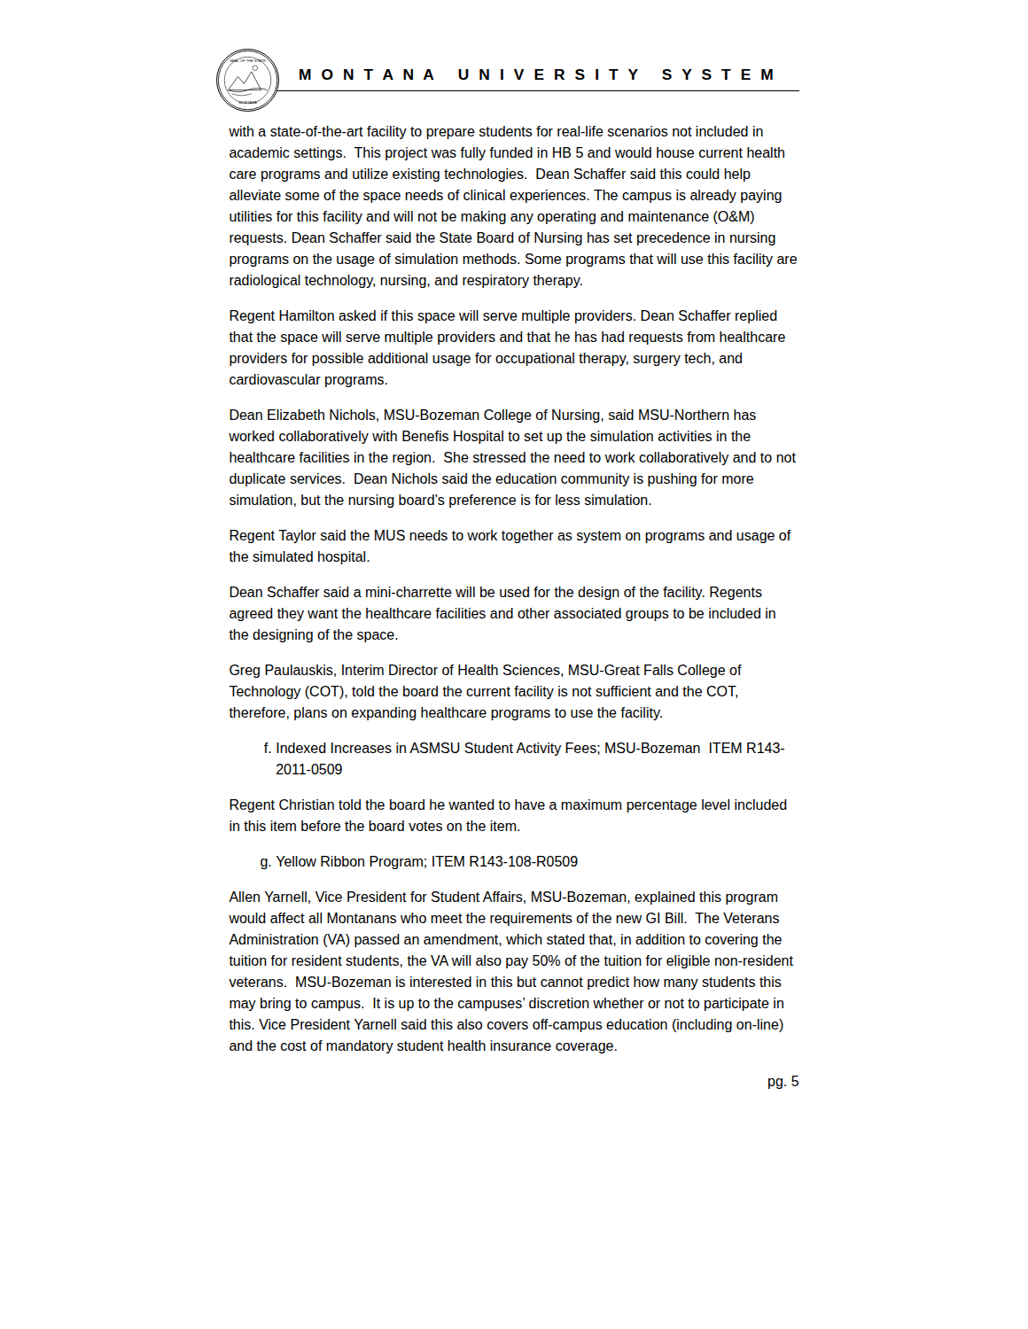SEAL OF THE STATE MONTANA
M O N T A N A U N I V E R S I T Y S Y S T E M
with a state-of-the-art facility to prepare students for real-life scenarios not included in academic settings. This project was fully funded in HB 5 and would house current health care programs and utilize existing technologies. Dean Schaffer said this could help alleviate some of the space needs of clinical experiences. The campus is already paying utilities for this facility and will not be making any operating and maintenance (O&M) requests. Dean Schaffer said the State Board of Nursing has set precedence in nursing programs on the usage of simulation methods. Some programs that will use this facility are radiological technology, nursing, and respiratory therapy.
Regent Hamilton asked if this space will serve multiple providers. Dean Schaffer replied that the space will serve multiple providers and that he has had requests from healthcare providers for possible additional usage for occupational therapy, surgery tech, and cardiovascular programs.
Dean Elizabeth Nichols, MSU-Bozeman College of Nursing, said MSU-Northern has worked collaboratively with Benefis Hospital to set up the simulation activities in the healthcare facilities in the region. She stressed the need to work collaboratively and to not duplicate services. Dean Nichols said the education community is pushing for more simulation, but the nursing board’s preference is for less simulation.
Regent Taylor said the MUS needs to work together as system on programs and usage of the simulated hospital.
Dean Schaffer said a mini-charrette will be used for the design of the facility. Regents agreed they want the healthcare facilities and other associated groups to be included in the designing of the space.
Greg Paulauskis, Interim Director of Health Sciences, MSU-Great Falls College of Technology (COT), told the board the current facility is not sufficient and the COT, therefore, plans on expanding healthcare programs to use the facility.
Indexed Increases in ASMSU Student Activity Fees; MSU-Bozeman ITEM R143-2011-0509
Regent Christian told the board he wanted to have a maximum percentage level included in this item before the board votes on the item.
Yellow Ribbon Program; ITEM R143-108-R0509
Allen Yarnell, Vice President for Student Affairs, MSU-Bozeman, explained this program would affect all Montanans who meet the requirements of the new GI Bill. The Veterans Administration (VA) passed an amendment, which stated that, in addition to covering the tuition for resident students, the VA will also pay 50% of the tuition for eligible non-resident veterans. MSU-Bozeman is interested in this but cannot predict how many students this may bring to campus. It is up to the campuses’ discretion whether or not to participate in this. Vice President Yarnell said this also covers off-campus education (including on-line) and the cost of mandatory student health insurance coverage.
pg. 5